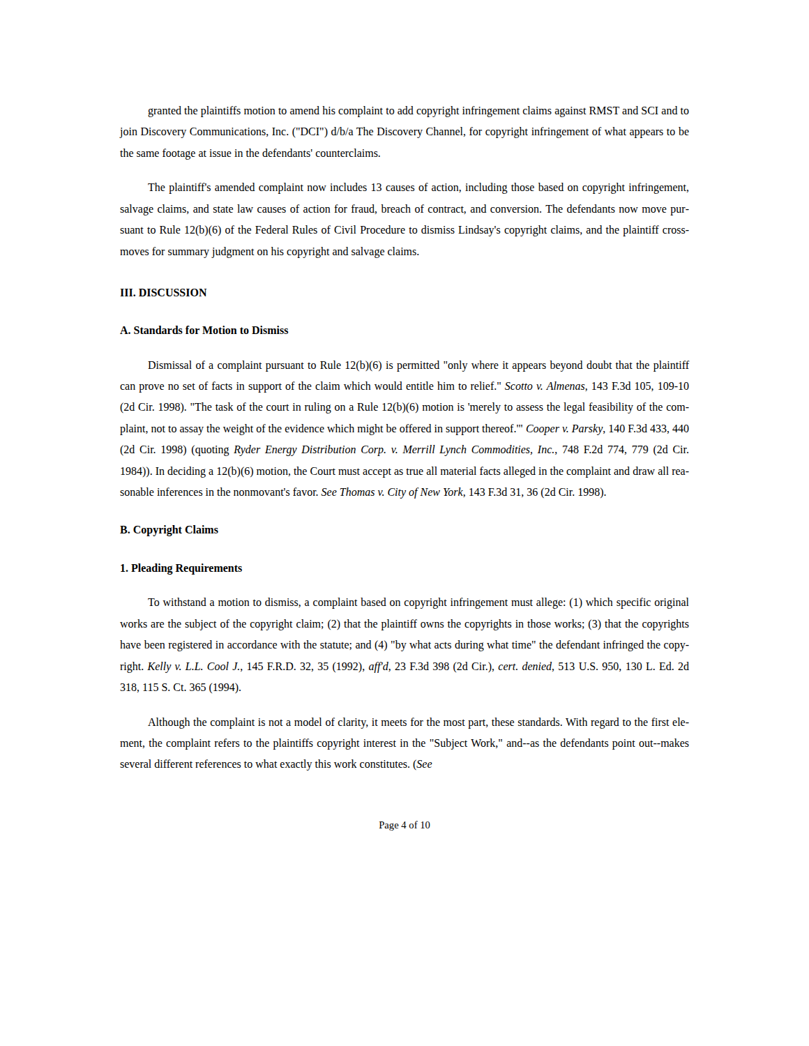granted the plaintiffs motion to amend his complaint to add copyright infringement claims against RMST and SCI and to join Discovery Communications, Inc. ("DCI") d/b/a The Discovery Channel, for copyright infringement of what appears to be the same footage at issue in the defendants' counterclaims.
The plaintiff's amended complaint now includes 13 causes of action, including those based on copyright infringement, salvage claims, and state law causes of action for fraud, breach of contract, and conversion. The defendants now move pursuant to Rule 12(b)(6) of the Federal Rules of Civil Procedure to dismiss Lindsay's copyright claims, and the plaintiff cross-moves for summary judgment on his copyright and salvage claims.
III. DISCUSSION
A. Standards for Motion to Dismiss
Dismissal of a complaint pursuant to Rule 12(b)(6) is permitted "only where it appears beyond doubt that the plaintiff can prove no set of facts in support of the claim which would entitle him to relief." Scotto v. Almenas, 143 F.3d 105, 109-10 (2d Cir. 1998). "The task of the court in ruling on a Rule 12(b)(6) motion is 'merely to assess the legal feasibility of the complaint, not to assay the weight of the evidence which might be offered in support thereof.'" Cooper v. Parsky, 140 F.3d 433, 440 (2d Cir. 1998) (quoting Ryder Energy Distribution Corp. v. Merrill Lynch Commodities, Inc., 748 F.2d 774, 779 (2d Cir. 1984)). In deciding a 12(b)(6) motion, the Court must accept as true all material facts alleged in the complaint and draw all reasonable inferences in the nonmovant's favor. See Thomas v. City of New York, 143 F.3d 31, 36 (2d Cir. 1998).
B. Copyright Claims
1. Pleading Requirements
To withstand a motion to dismiss, a complaint based on copyright infringement must allege: (1) which specific original works are the subject of the copyright claim; (2) that the plaintiff owns the copyrights in those works; (3) that the copyrights have been registered in accordance with the statute; and (4) "by what acts during what time" the defendant infringed the copyright. Kelly v. L.L. Cool J., 145 F.R.D. 32, 35 (1992), aff'd, 23 F.3d 398 (2d Cir.), cert. denied, 513 U.S. 950, 130 L. Ed. 2d 318, 115 S. Ct. 365 (1994).
Although the complaint is not a model of clarity, it meets for the most part, these standards. With regard to the first element, the complaint refers to the plaintiffs copyright interest in the "Subject Work," and--as the defendants point out--makes several different references to what exactly this work constitutes. (See
Page 4 of 10